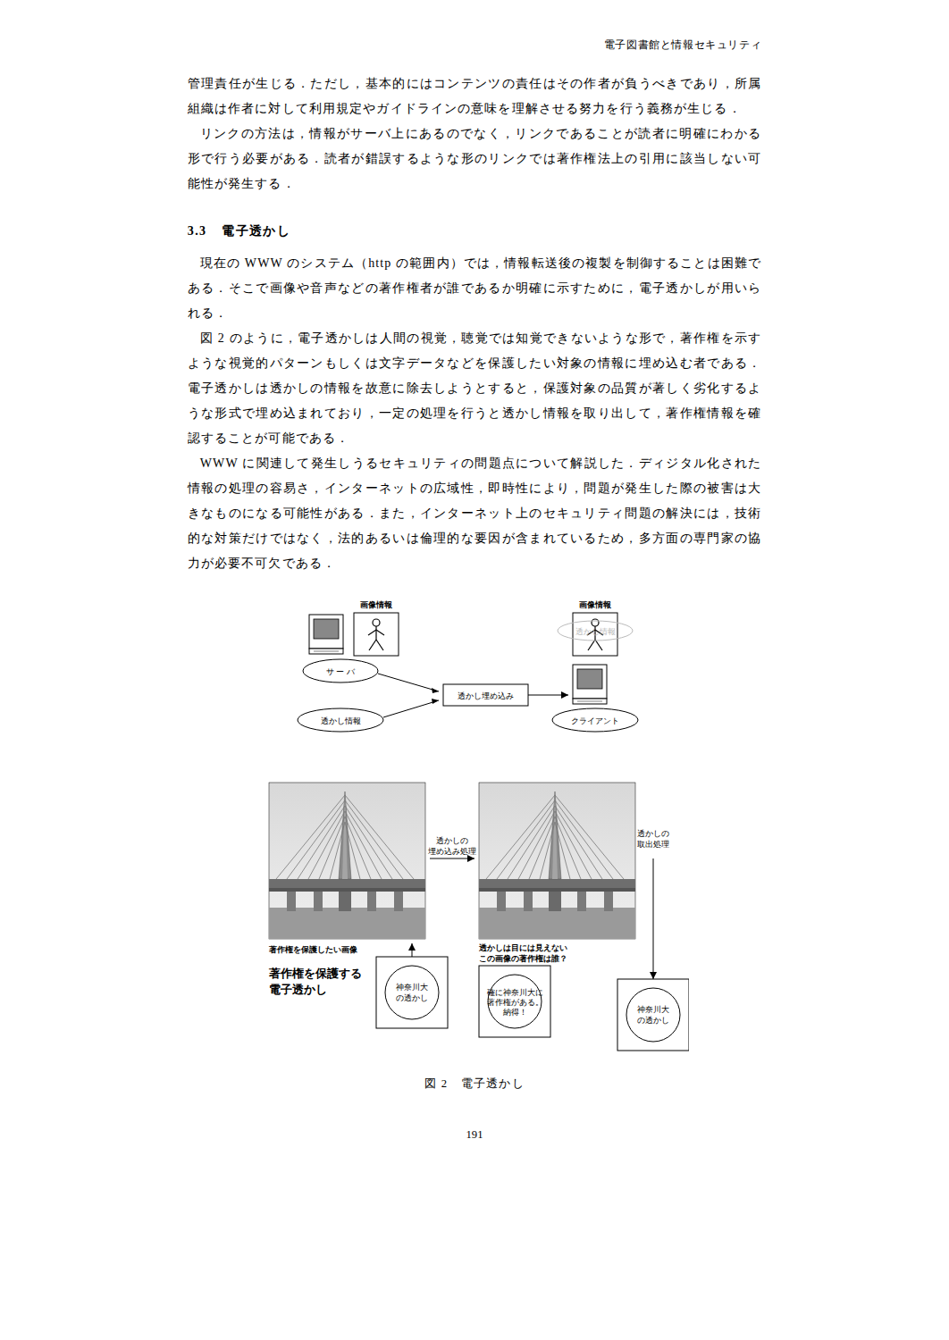電子図書館と情報セキュリティ
管理責任が生じる．ただし，基本的にはコンテンツの責任はその作者が負うべきであり，所属組織は作者に対して利用規定やガイドラインの意味を理解させる努力を行う義務が生じる．
リンクの方法は，情報がサーバ上にあるのでなく，リンクであることが読者に明確にわかる形で行う必要がある．読者が錯誤するような形のリンクでは著作権法上の引用に該当しない可能性が発生する．
3.3電子透かし
現在の WWW のシステム（http の範囲内）では，情報転送後の複製を制御することは困難である．そこで画像や音声などの著作権者が誰であるか明確に示すために，電子透かしが用いられる．
図 2 のように，電子透かしは人間の視覚，聴覚では知覚できないような形で，著作権を示すような視覚的パターンもしくは文字データなどを保護したい対象の情報に埋め込む者である．電子透かしは透かしの情報を故意に除去しようとすると，保護対象の品質が著しく劣化するような形式で埋め込まれており，一定の処理を行うと透かし情報を取り出して，著作権情報を確認することが可能である．
WWW に関連して発生しうるセキュリティの問題点について解説した．ディジタル化された情報の処理の容易さ，インターネットの広域性，即時性により，問題が発生した際の被害は大きなものになる可能性がある．また，インターネット上のセキュリティ問題の解決には，技術的な対策だけではなく，法的あるいは倫理的な要因が含まれているため，多方面の専門家の協力が必要不可欠である．
画像情報 画像情報 サ ー バ 透かし情報 透かし埋め込み 透かし情報 クライアント 透かしの 埋め込み処理 透かしの 取出処理 著作権を保護したい画像 著作権を保護する 電子透かし 透かしは目には見えない この画像の著作権は誰？ 神奈川大 の透かし 確に神奈川大に 著作権がある。 納得！ 神奈川大 の透かし
図 2　電子透かし
191